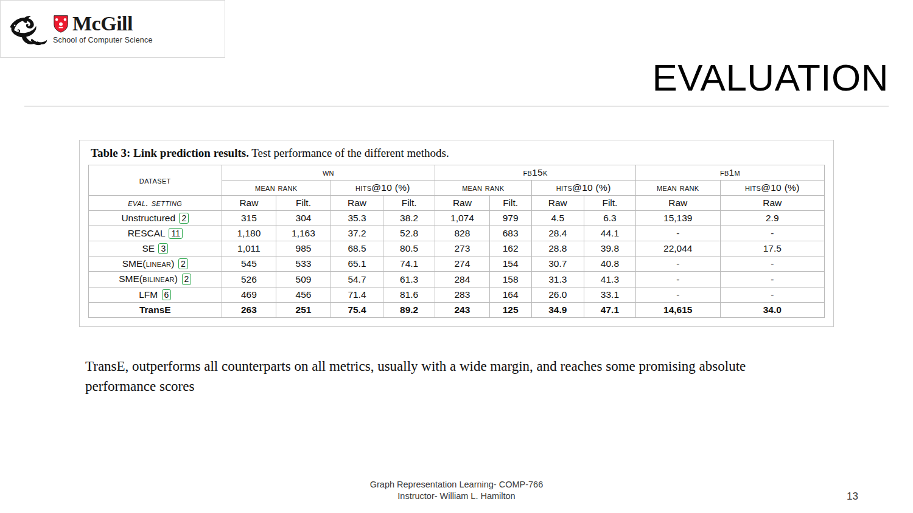McGill
School of Computer Science
EVALUATION
Table 3: Link prediction results. Test performance of the different methods.
| Dataset | WN | FB15 k | FB1M |
| --- | --- | --- | --- |
| Mean Rank | Hits@10 (%) | Mean Rank | Hits@10 (%) | Mean Rank | Hits@10 (%) |
| Eval. setting | Raw | Filt. | Raw | Filt. | Raw | Filt. | Raw | Filt. | Raw | Raw |
| Unstructured 2 | 315 | 304 | 35.3 | 38.2 | 1,074 | 979 | 4.5 | 6.3 | 15,139 | 2.9 |
| RESCAL 11 | 1,180 | 1,163 | 37.2 | 52.8 | 828 | 683 | 28.4 | 44.1 | - | - |
| SE 3 | 1,011 | 985 | 68.5 | 80.5 | 273 | 162 | 28.8 | 39.8 | 22,044 | 17.5 |
| SME (linear) 2 | 545 | 533 | 65.1 | 74.1 | 274 | 154 | 30.7 | 40.8 | - | - |
| SME (bilinear) 2 | 526 | 509 | 54.7 | 61.3 | 284 | 158 | 31.3 | 41.3 | - | - |
| LFM 6 | 469 | 456 | 71.4 | 81.6 | 283 | 164 | 26.0 | 33.1 | - | - |
| TransE | 263 | 251 | 75.4 | 89.2 | 243 | 125 | 34.9 | 47.1 | 14,615 | 34.0 |
TransE, outperforms all counterparts on all metrics, usually with a wide margin, and reaches some promising absolute performance scores
Graph Representation Learning- COMP-766
Instructor- William L. Hamilton
13